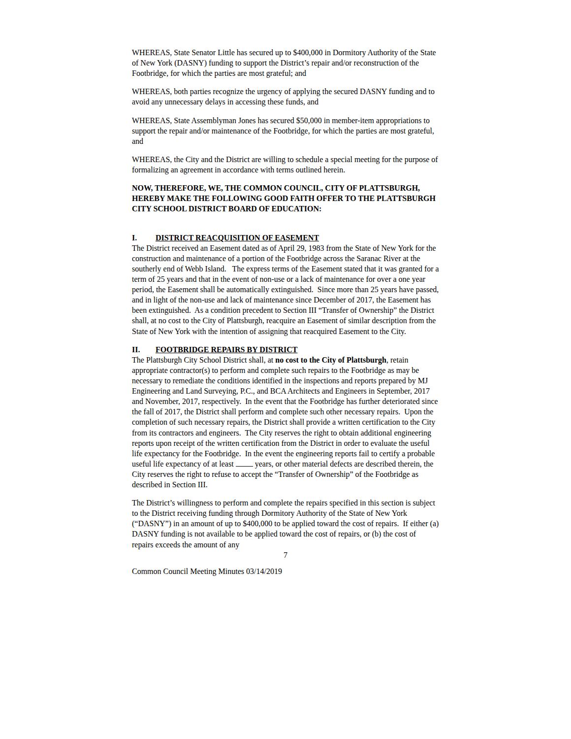WHEREAS, State Senator Little has secured up to $400,000 in Dormitory Authority of the State of New York (DASNY) funding to support the District’s repair and/or reconstruction of the Footbridge, for which the parties are most grateful; and
WHEREAS, both parties recognize the urgency of applying the secured DASNY funding and to avoid any unnecessary delays in accessing these funds, and
WHEREAS, State Assemblyman Jones has secured $50,000 in member-item appropriations to support the repair and/or maintenance of the Footbridge, for which the parties are most grateful, and
WHEREAS, the City and the District are willing to schedule a special meeting for the purpose of formalizing an agreement in accordance with terms outlined herein.
NOW, THEREFORE, WE, THE COMMON COUNCIL, CITY OF PLATTSBURGH, HEREBY MAKE THE FOLLOWING GOOD FAITH OFFER TO THE PLATTSBURGH CITY SCHOOL DISTRICT BOARD OF EDUCATION:
I. DISTRICT REACQUISITION OF EASEMENT
The District received an Easement dated as of April 29, 1983 from the State of New York for the construction and maintenance of a portion of the Footbridge across the Saranac River at the southerly end of Webb Island. The express terms of the Easement stated that it was granted for a term of 25 years and that in the event of non-use or a lack of maintenance for over a one year period, the Easement shall be automatically extinguished. Since more than 25 years have passed, and in light of the non-use and lack of maintenance since December of 2017, the Easement has been extinguished. As a condition precedent to Section III “Transfer of Ownership” the District shall, at no cost to the City of Plattsburgh, reacquire an Easement of similar description from the State of New York with the intention of assigning that reacquired Easement to the City.
II. FOOTBRIDGE REPAIRS BY DISTRICT
The Plattsburgh City School District shall, at no cost to the City of Plattsburgh, retain appropriate contractor(s) to perform and complete such repairs to the Footbridge as may be necessary to remediate the conditions identified in the inspections and reports prepared by MJ Engineering and Land Surveying, P.C., and BCA Architects and Engineers in September, 2017 and November, 2017, respectively. In the event that the Footbridge has further deteriorated since the fall of 2017, the District shall perform and complete such other necessary repairs. Upon the completion of such necessary repairs, the District shall provide a written certification to the City from its contractors and engineers. The City reserves the right to obtain additional engineering reports upon receipt of the written certification from the District in order to evaluate the useful life expectancy for the Footbridge. In the event the engineering reports fail to certify a probable useful life expectancy of at least years, or other material defects are described therein, the City reserves the right to refuse to accept the “Transfer of Ownership” of the Footbridge as described in Section III.
The District’s willingness to perform and complete the repairs specified in this section is subject to the District receiving funding through Dormitory Authority of the State of New York (“DASNY”) in an amount of up to $400,000 to be applied toward the cost of repairs. If either (a) DASNY funding is not available to be applied toward the cost of repairs, or (b) the cost of repairs exceeds the amount of any
7
Common Council Meeting Minutes 03/14/2019